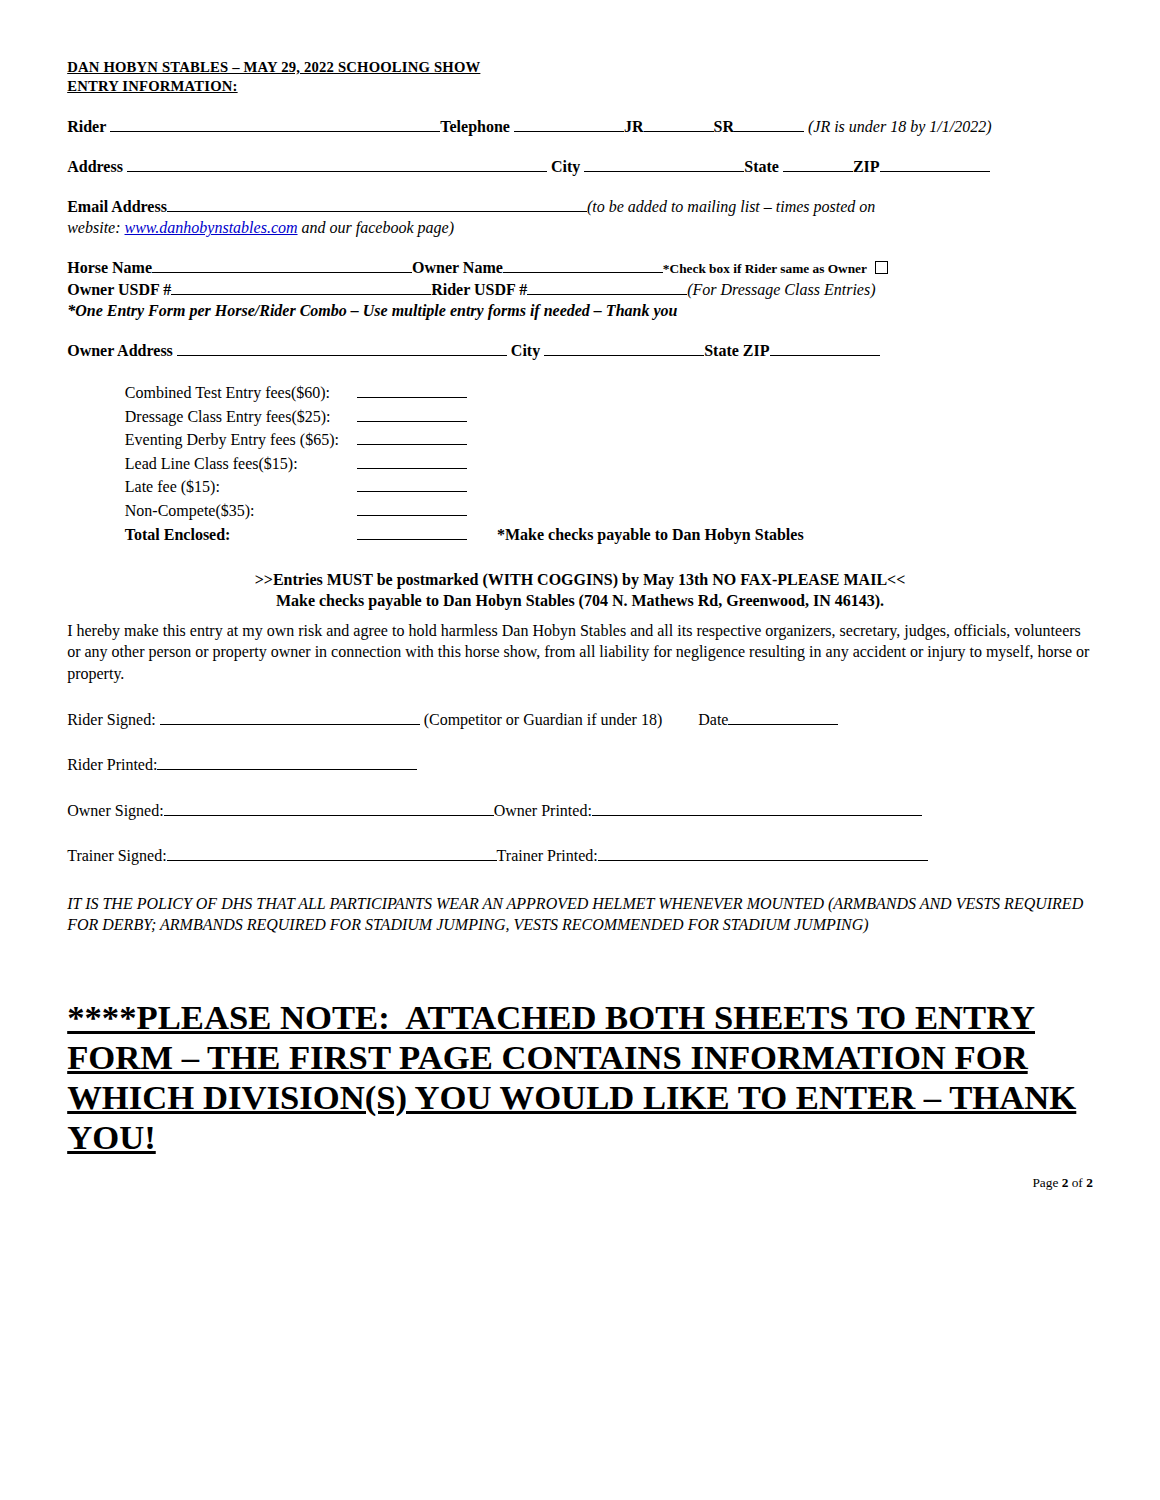DAN HOBYN STABLES – MAY 29, 2022 SCHOOLING SHOW
ENTRY INFORMATION:
Rider Telephone JR SR (JR is under 18 by 1/1/2022)
Address City State ZIP
Email Address (to be added to mailing list – times posted on
website: www.danhobynstables.com and our facebook page)
Horse Name Owner Name *Check box if Rider same as Owner
Owner USDF # Rider USDF # (For Dressage Class Entries)
*One Entry Form per Horse/Rider Combo – Use multiple entry forms if needed – Thank you
Owner Address City State ZIP
| Combined Test Entry fees($60): | | |
| Dressage Class Entry fees($25): | | |
| Eventing Derby Entry fees ($65): | | |
| Lead Line Class fees($15): | | |
| Late fee ($15): | | |
| Non-Compete($35): | | |
| Total Enclosed: | | *Make checks payable to Dan Hobyn Stables |
>>Entries MUST be postmarked (WITH COGGINS) by May 13th NO FAX-PLEASE MAIL<< Make checks payable to Dan Hobyn Stables (704 N. Mathews Rd, Greenwood, IN 46143).
I hereby make this entry at my own risk and agree to hold harmless Dan Hobyn Stables and all its respective organizers, secretary, judges, officials, volunteers or any other person or property owner in connection with this horse show, from all liability for negligence resulting in any accident or injury to myself, horse or property.
Rider Signed: (Competitor or Guardian if under 18) Date
Rider Printed:
Owner Signed: Owner Printed:
Trainer Signed: Trainer Printed:
It is the policy of DHS that all participants wear an approved helmet whenever mounted (armbands and vests required for derby; armbands required for stadium jumping, vests recommended for stadium jumping)
****PLEASE NOTE: ATTACHED BOTH SHEETS TO ENTRY FORM – THE FIRST PAGE CONTAINS INFORMATION FOR WHICH DIVISION(S) YOU WOULD LIKE TO ENTER – THANK YOU!
Page 2 of 2